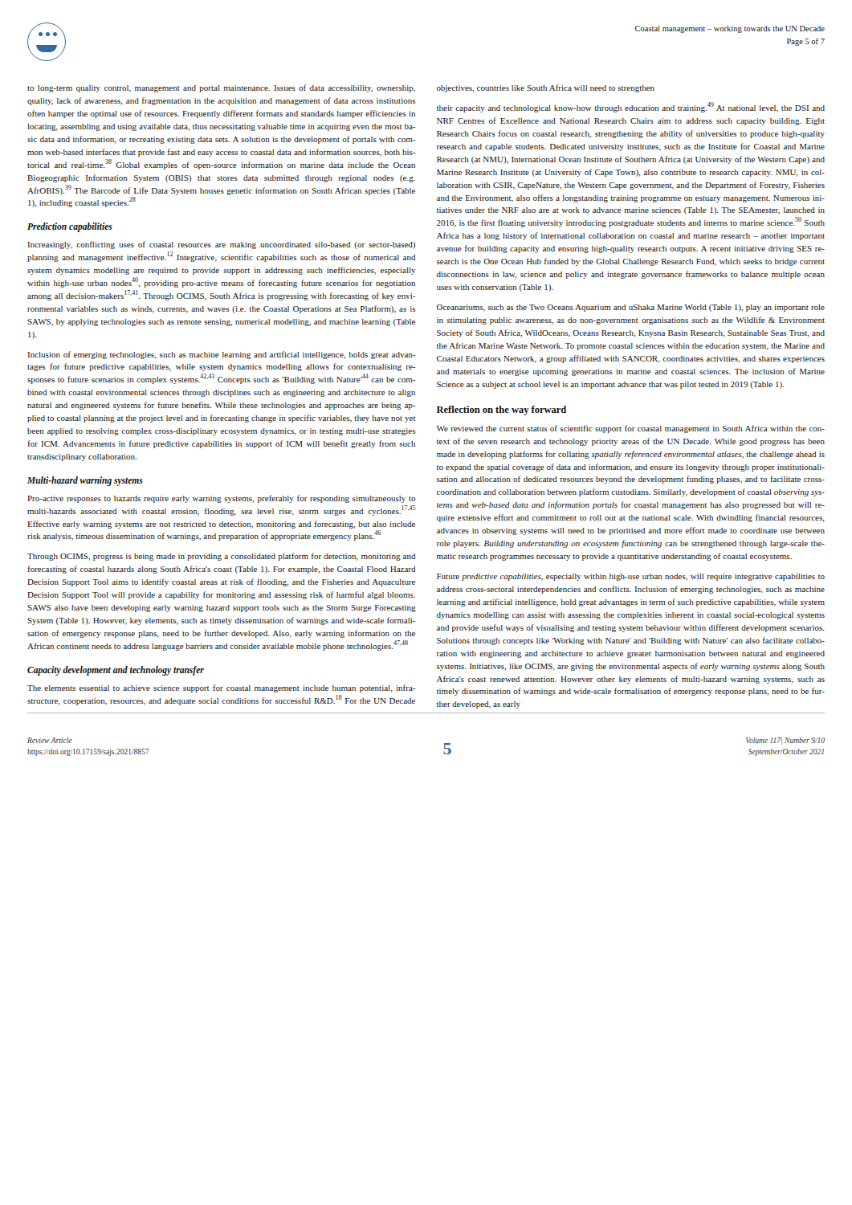Coastal management – working towards the UN Decade
Page 5 of 7
to long-term quality control, management and portal maintenance. Issues of data accessibility, ownership, quality, lack of awareness, and fragmentation in the acquisition and management of data across institutions often hamper the optimal use of resources. Frequently different formats and standards hamper efficiencies in locating, assembling and using available data, thus necessitating valuable time in acquiring even the most basic data and information, or recreating existing data sets. A solution is the development of portals with common web-based interfaces that provide fast and easy access to coastal data and information sources, both historical and real-time.38 Global examples of open-source information on marine data include the Ocean Biogeographic Information System (OBIS) that stores data submitted through regional nodes (e.g. AfrOBIS).39 The Barcode of Life Data System houses genetic information on South African species (Table 1), including coastal species.28
Prediction capabilities
Increasingly, conflicting uses of coastal resources are making uncoordinated silo-based (or sector-based) planning and management ineffective.12 Integrative, scientific capabilities such as those of numerical and system dynamics modelling are required to provide support in addressing such inefficiencies, especially within high-use urban nodes40, providing pro-active means of forecasting future scenarios for negotiation among all decision-makers17,41. Through OCIMS, South Africa is progressing with forecasting of key environmental variables such as winds, currents, and waves (i.e. the Coastal Operations at Sea Platform), as is SAWS, by applying technologies such as remote sensing, numerical modelling, and machine learning (Table 1).
Inclusion of emerging technologies, such as machine learning and artificial intelligence, holds great advantages for future predictive capabilities, while system dynamics modelling allows for contextualising responses to future scenarios in complex systems.42,43 Concepts such as 'Building with Nature'44 can be combined with coastal environmental sciences through disciplines such as engineering and architecture to align natural and engineered systems for future benefits. While these technologies and approaches are being applied to coastal planning at the project level and in forecasting change in specific variables, they have not yet been applied to resolving complex cross-disciplinary ecosystem dynamics, or in testing multi-use strategies for ICM. Advancements in future predictive capabilities in support of ICM will benefit greatly from such transdisciplinary collaboration.
Multi-hazard warning systems
Pro-active responses to hazards require early warning systems, preferably for responding simultaneously to multi-hazards associated with coastal erosion, flooding, sea level rise, storm surges and cyclones.17,45 Effective early warning systems are not restricted to detection, monitoring and forecasting, but also include risk analysis, timeous dissemination of warnings, and preparation of appropriate emergency plans.46
Through OCIMS, progress is being made in providing a consolidated platform for detection, monitoring and forecasting of coastal hazards along South Africa's coast (Table 1). For example, the Coastal Flood Hazard Decision Support Tool aims to identify coastal areas at risk of flooding, and the Fisheries and Aquaculture Decision Support Tool will provide a capability for monitoring and assessing risk of harmful algal blooms. SAWS also have been developing early warning hazard support tools such as the Storm Surge Forecasting System (Table 1). However, key elements, such as timely dissemination of warnings and wide-scale formalisation of emergency response plans, need to be further developed. Also, early warning information on the African continent needs to address language barriers and consider available mobile phone technologies.47,48
Capacity development and technology transfer
The elements essential to achieve science support for coastal management include human potential, infrastructure, cooperation, resources, and adequate social conditions for successful R&D.18 For the UN Decade objectives, countries like South Africa will need to strengthen
their capacity and technological know-how through education and training.49 At national level, the DSI and NRF Centres of Excellence and National Research Chairs aim to address such capacity building. Eight Research Chairs focus on coastal research, strengthening the ability of universities to produce high-quality research and capable students. Dedicated university institutes, such as the Institute for Coastal and Marine Research (at NMU), International Ocean Institute of Southern Africa (at University of the Western Cape) and Marine Research Institute (at University of Cape Town), also contribute to research capacity. NMU, in collaboration with CSIR, CapeNature, the Western Cape government, and the Department of Forestry, Fisheries and the Environment, also offers a longstanding training programme on estuary management. Numerous initiatives under the NRF also are at work to advance marine sciences (Table 1). The SEAmester, launched in 2016, is the first floating university introducing postgraduate students and interns to marine science.50 South Africa has a long history of international collaboration on coastal and marine research – another important avenue for building capacity and ensuring high-quality research outputs. A recent initiative driving SES research is the One Ocean Hub funded by the Global Challenge Research Fund, which seeks to bridge current disconnections in law, science and policy and integrate governance frameworks to balance multiple ocean uses with conservation (Table 1).
Oceanariums, such as the Two Oceans Aquarium and uShaka Marine World (Table 1), play an important role in stimulating public awareness, as do non-government organisations such as the Wildlife & Environment Society of South Africa, WildOceans, Oceans Research, Knysna Basin Research, Sustainable Seas Trust, and the African Marine Waste Network. To promote coastal sciences within the education system, the Marine and Coastal Educators Network, a group affiliated with SANCOR, coordinates activities, and shares experiences and materials to energise upcoming generations in marine and coastal sciences. The inclusion of Marine Science as a subject at school level is an important advance that was pilot tested in 2019 (Table 1).
Reflection on the way forward
We reviewed the current status of scientific support for coastal management in South Africa within the context of the seven research and technology priority areas of the UN Decade. While good progress has been made in developing platforms for collating spatially referenced environmental atlases, the challenge ahead is to expand the spatial coverage of data and information, and ensure its longevity through proper institutionalisation and allocation of dedicated resources beyond the development funding phases, and to facilitate cross-coordination and collaboration between platform custodians. Similarly, development of coastal observing systems and web-based data and information portals for coastal management has also progressed but will require extensive effort and commitment to roll out at the national scale. With dwindling financial resources, advances in observing systems will need to be prioritised and more effort made to coordinate use between role players. Building understanding on ecosystem functioning can be strengthened through large-scale thematic research programmes necessary to provide a quantitative understanding of coastal ecosystems.
Future predictive capabilities, especially within high-use urban nodes, will require integrative capabilities to address cross-sectoral interdependencies and conflicts. Inclusion of emerging technologies, such as machine learning and artificial intelligence, hold great advantages in term of such predictive capabilities, while system dynamics modelling can assist with assessing the complexities inherent in coastal social-ecological systems and provide useful ways of visualising and testing system behaviour within different development scenarios. Solutions through concepts like 'Working with Nature' and 'Building with Nature' can also facilitate collaboration with engineering and architecture to achieve greater harmonisation between natural and engineered systems. Initiatives, like OCIMS, are giving the environmental aspects of early warning systems along South Africa's coast renewed attention. However other key elements of multi-hazard warning systems, such as timely dissemination of warnings and wide-scale formalisation of emergency response plans, need to be further developed, as early
Review Article
https://doi.org/10.17159/sajs.2021/8857
5
Volume 117| Number 9/10
September/October 2021